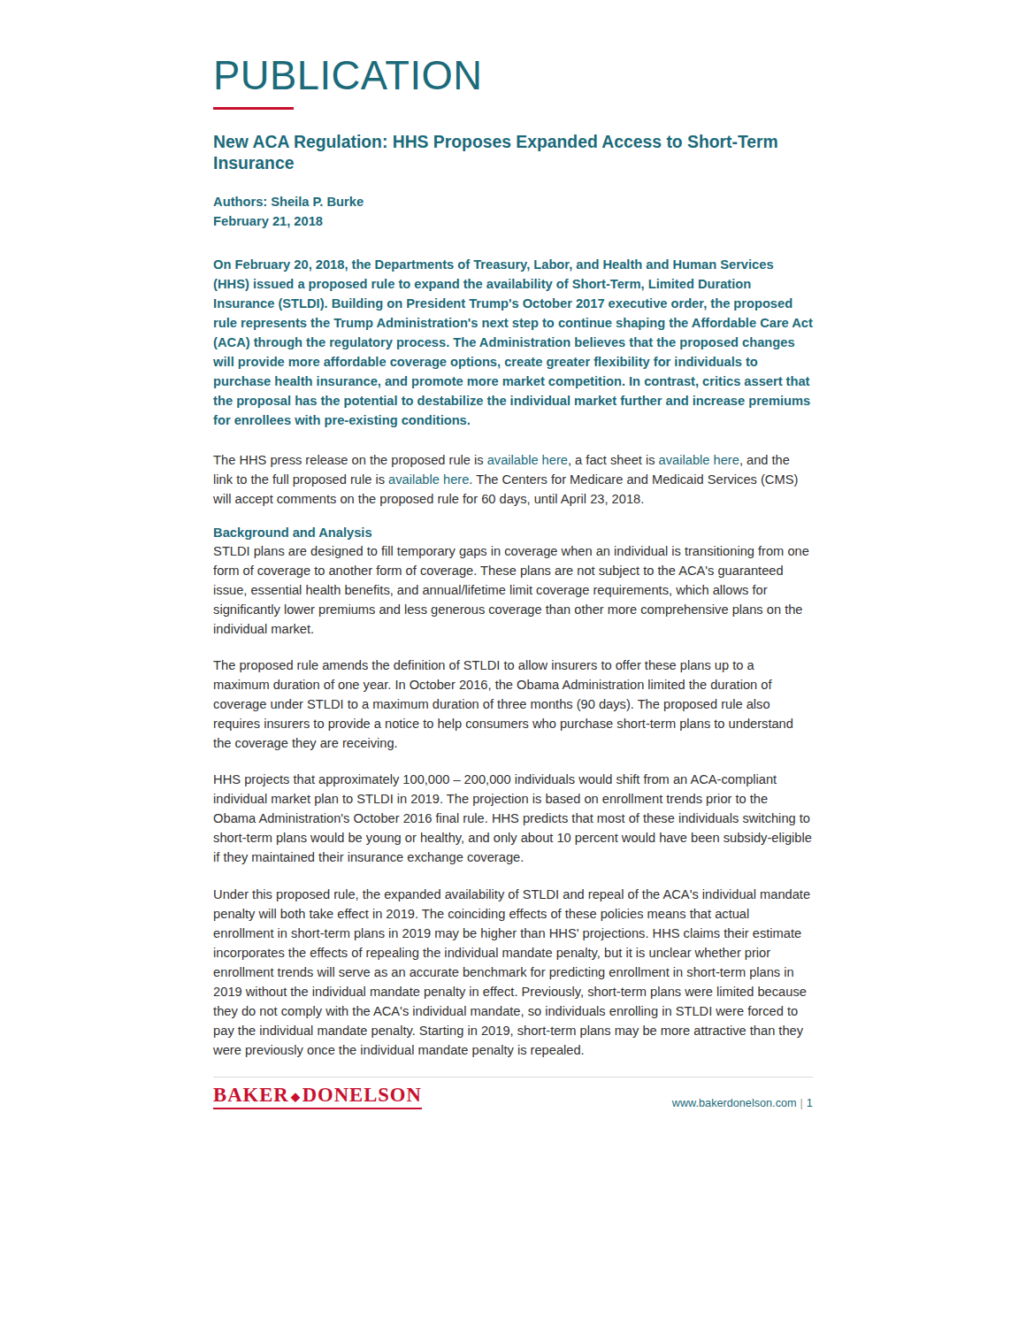PUBLICATION
New ACA Regulation: HHS Proposes Expanded Access to Short-Term Insurance
Authors: Sheila P. Burke
February 21, 2018
On February 20, 2018, the Departments of Treasury, Labor, and Health and Human Services (HHS) issued a proposed rule to expand the availability of Short-Term, Limited Duration Insurance (STLDI). Building on President Trump's October 2017 executive order, the proposed rule represents the Trump Administration's next step to continue shaping the Affordable Care Act (ACA) through the regulatory process. The Administration believes that the proposed changes will provide more affordable coverage options, create greater flexibility for individuals to purchase health insurance, and promote more market competition. In contrast, critics assert that the proposal has the potential to destabilize the individual market further and increase premiums for enrollees with pre-existing conditions.
The HHS press release on the proposed rule is available here, a fact sheet is available here, and the link to the full proposed rule is available here. The Centers for Medicare and Medicaid Services (CMS) will accept comments on the proposed rule for 60 days, until April 23, 2018.
Background and Analysis
STLDI plans are designed to fill temporary gaps in coverage when an individual is transitioning from one form of coverage to another form of coverage. These plans are not subject to the ACA's guaranteed issue, essential health benefits, and annual/lifetime limit coverage requirements, which allows for significantly lower premiums and less generous coverage than other more comprehensive plans on the individual market.
The proposed rule amends the definition of STLDI to allow insurers to offer these plans up to a maximum duration of one year. In October 2016, the Obama Administration limited the duration of coverage under STLDI to a maximum duration of three months (90 days). The proposed rule also requires insurers to provide a notice to help consumers who purchase short-term plans to understand the coverage they are receiving.
HHS projects that approximately 100,000 – 200,000 individuals would shift from an ACA-compliant individual market plan to STLDI in 2019. The projection is based on enrollment trends prior to the Obama Administration's October 2016 final rule. HHS predicts that most of these individuals switching to short-term plans would be young or healthy, and only about 10 percent would have been subsidy-eligible if they maintained their insurance exchange coverage.
Under this proposed rule, the expanded availability of STLDI and repeal of the ACA's individual mandate penalty will both take effect in 2019. The coinciding effects of these policies means that actual enrollment in short-term plans in 2019 may be higher than HHS' projections. HHS claims their estimate incorporates the effects of repealing the individual mandate penalty, but it is unclear whether prior enrollment trends will serve as an accurate benchmark for predicting enrollment in short-term plans in 2019 without the individual mandate penalty in effect. Previously, short-term plans were limited because they do not comply with the ACA's individual mandate, so individuals enrolling in STLDI were forced to pay the individual mandate penalty. Starting in 2019, short-term plans may be more attractive than they were previously once the individual mandate penalty is repealed.
BAKER◆DONELSON
www.bakerdonelson.com|1